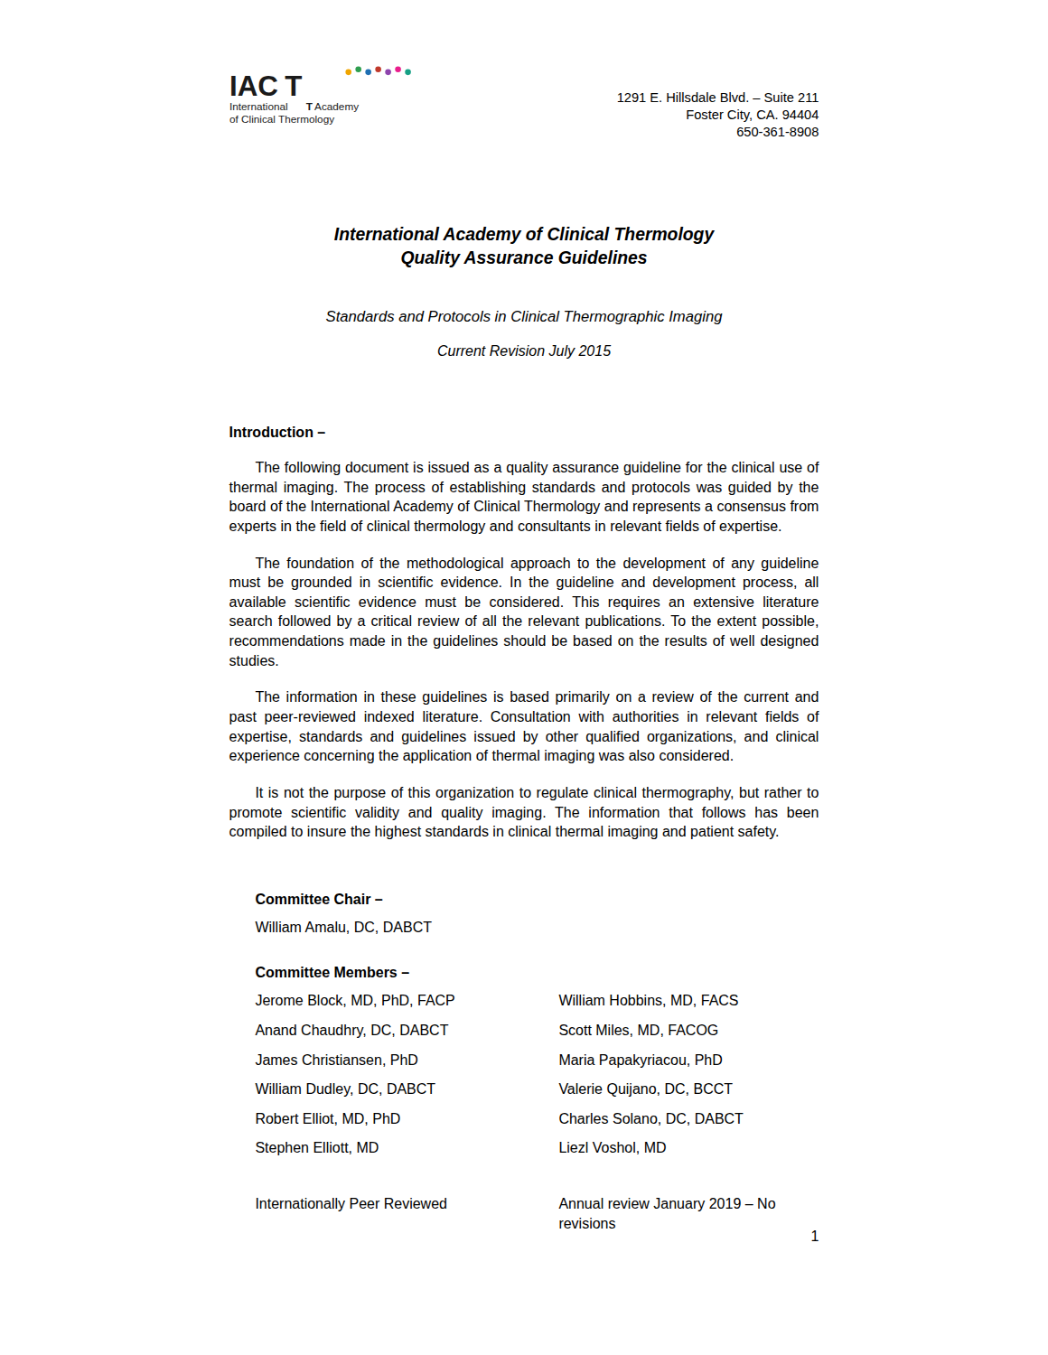IAC T International T Academy of Clinical Thermology
1291 E. Hillsdale Blvd. – Suite 211
Foster City, CA. 94404
650-361-8908
International Academy of Clinical Thermology
Quality Assurance Guidelines
Standards and Protocols in Clinical Thermographic Imaging
Current Revision July 2015
Introduction –
The following document is issued as a quality assurance guideline for the clinical use of thermal imaging. The process of establishing standards and protocols was guided by the board of the International Academy of Clinical Thermology and represents a consensus from experts in the field of clinical thermology and consultants in relevant fields of expertise.
The foundation of the methodological approach to the development of any guideline must be grounded in scientific evidence. In the guideline and development process, all available scientific evidence must be considered. This requires an extensive literature search followed by a critical review of all the relevant publications. To the extent possible, recommendations made in the guidelines should be based on the results of well designed studies.
The information in these guidelines is based primarily on a review of the current and past peer-reviewed indexed literature. Consultation with authorities in relevant fields of expertise, standards and guidelines issued by other qualified organizations, and clinical experience concerning the application of thermal imaging was also considered.
It is not the purpose of this organization to regulate clinical thermography, but rather to promote scientific validity and quality imaging. The information that follows has been compiled to insure the highest standards in clinical thermal imaging and patient safety.
Committee Chair –
William Amalu, DC, DABCT
Committee Members –
Jerome Block, MD, PhD, FACP
William Hobbins, MD, FACS
Anand Chaudhry, DC, DABCT
Scott Miles, MD, FACOG
James Christiansen, PhD
Maria Papakyriacou, PhD
William Dudley, DC, DABCT
Valerie Quijano, DC, BCCT
Robert Elliot, MD, PhD
Charles Solano, DC, DABCT
Stephen Elliott, MD
Liezl Voshol, MD
Internationally Peer Reviewed
Annual review January 2019 – No revisions
1